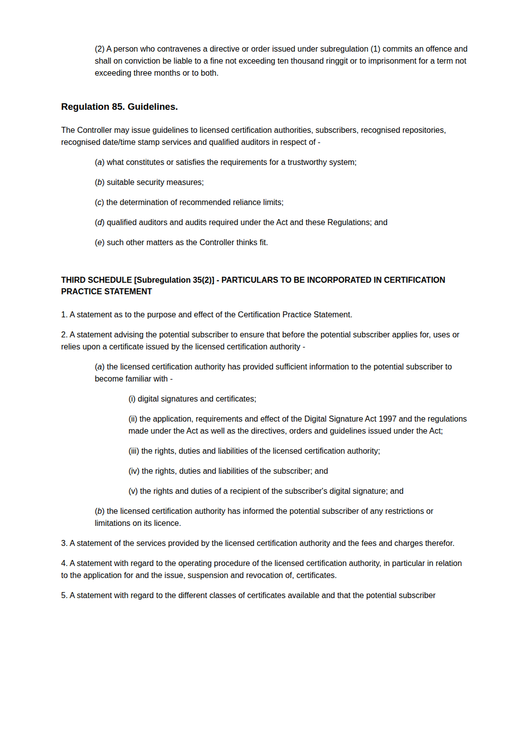(2) A person who contravenes a directive or order issued under subregulation (1) commits an offence and shall on conviction be liable to a fine not exceeding ten thousand ringgit or to imprisonment for a term not exceeding three months or to both.
Regulation 85. Guidelines.
The Controller may issue guidelines to licensed certification authorities, subscribers, recognised repositories, recognised date/time stamp services and qualified auditors in respect of -
(a) what constitutes or satisfies the requirements for a trustworthy system;
(b) suitable security measures;
(c) the determination of recommended reliance limits;
(d) qualified auditors and audits required under the Act and these Regulations; and
(e) such other matters as the Controller thinks fit.
THIRD SCHEDULE [Subregulation 35(2)] - PARTICULARS TO BE INCORPORATED IN CERTIFICATION PRACTICE STATEMENT
1. A statement as to the purpose and effect of the Certification Practice Statement.
2. A statement advising the potential subscriber to ensure that before the potential subscriber applies for, uses or relies upon a certificate issued by the licensed certification authority -
(a) the licensed certification authority has provided sufficient information to the potential subscriber to become familiar with -
(i) digital signatures and certificates;
(ii) the application, requirements and effect of the Digital Signature Act 1997 and the regulations made under the Act as well as the directives, orders and guidelines issued under the Act;
(iii) the rights, duties and liabilities of the licensed certification authority;
(iv) the rights, duties and liabilities of the subscriber; and
(v) the rights and duties of a recipient of the subscriber's digital signature; and
(b) the licensed certification authority has informed the potential subscriber of any restrictions or limitations on its licence.
3. A statement of the services provided by the licensed certification authority and the fees and charges therefor.
4. A statement with regard to the operating procedure of the licensed certification authority, in particular in relation to the application for and the issue, suspension and revocation of, certificates.
5. A statement with regard to the different classes of certificates available and that the potential subscriber